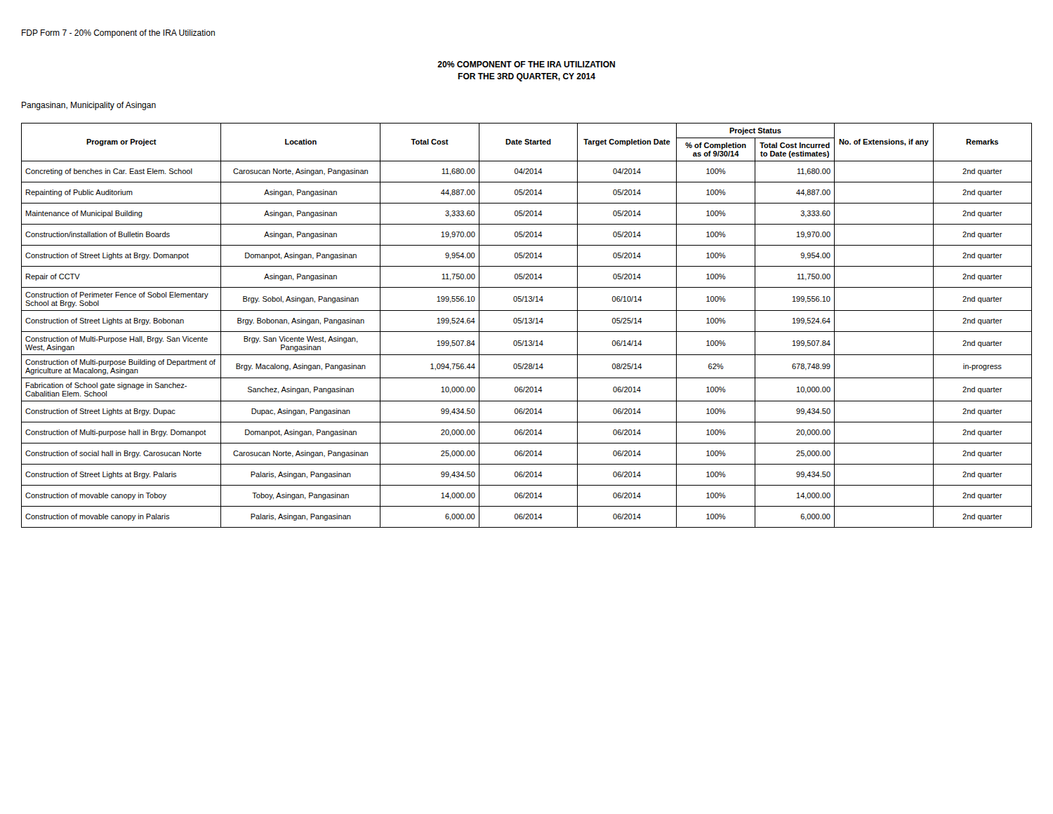FDP Form 7 - 20% Component of the IRA Utilization
20% COMPONENT OF THE IRA UTILIZATION
FOR THE 3RD QUARTER, CY 2014
Pangasinan, Municipality of Asingan
| Program or Project | Location | Total Cost | Date Started | Target Completion Date | Project Status | No. of Extensions, if any | Remarks |
| --- | --- | --- | --- | --- | --- | --- | --- |
| % of Completion as of 9/30/14 | Total Cost Incurred to Date (estimates) |
| Concreting of benches in Car. East Elem. School | Carosucan Norte, Asingan, Pangasinan | 11,680.00 | 04/2014 | 04/2014 | 100% | 11,680.00 | | 2nd quarter |
| Repainting of Public Auditorium | Asingan, Pangasinan | 44,887.00 | 05/2014 | 05/2014 | 100% | 44,887.00 | | 2nd quarter |
| Maintenance of Municipal Building | Asingan, Pangasinan | 3,333.60 | 05/2014 | 05/2014 | 100% | 3,333.60 | | 2nd quarter |
| Construction/installation of Bulletin Boards | Asingan, Pangasinan | 19,970.00 | 05/2014 | 05/2014 | 100% | 19,970.00 | | 2nd quarter |
| Construction of Street Lights at Brgy. Domanpot | Domanpot, Asingan, Pangasinan | 9,954.00 | 05/2014 | 05/2014 | 100% | 9,954.00 | | 2nd quarter |
| Repair of CCTV | Asingan, Pangasinan | 11,750.00 | 05/2014 | 05/2014 | 100% | 11,750.00 | | 2nd quarter |
| Construction of Perimeter Fence of Sobol Elementary School at Brgy. Sobol | Brgy. Sobol, Asingan, Pangasinan | 199,556.10 | 05/13/14 | 06/10/14 | 100% | 199,556.10 | | 2nd quarter |
| Construction of Street Lights at Brgy. Bobonan | Brgy. Bobonan, Asingan, Pangasinan | 199,524.64 | 05/13/14 | 05/25/14 | 100% | 199,524.64 | | 2nd quarter |
| Construction of Multi-Purpose Hall, Brgy. San Vicente West, Asingan | Brgy. San Vicente West, Asingan, Pangasinan | 199,507.84 | 05/13/14 | 06/14/14 | 100% | 199,507.84 | | 2nd quarter |
| Construction of Multi-purpose Building of Department of Agriculture at Macalong, Asingan | Brgy. Macalong, Asingan, Pangasinan | 1,094,756.44 | 05/28/14 | 08/25/14 | 62% | 678,748.99 | | in-progress |
| Fabrication of School gate signage in Sanchez- Cabalitian Elem. School | Sanchez, Asingan, Pangasinan | 10,000.00 | 06/2014 | 06/2014 | 100% | 10,000.00 | | 2nd quarter |
| Construction of Street Lights at Brgy. Dupac | Dupac, Asingan, Pangasinan | 99,434.50 | 06/2014 | 06/2014 | 100% | 99,434.50 | | 2nd quarter |
| Construction of Multi-purpose hall in Brgy. Domanpot | Domanpot, Asingan, Pangasinan | 20,000.00 | 06/2014 | 06/2014 | 100% | 20,000.00 | | 2nd quarter |
| Construction of social hall in Brgy. Carosucan Norte | Carosucan Norte, Asingan, Pangasinan | 25,000.00 | 06/2014 | 06/2014 | 100% | 25,000.00 | | 2nd quarter |
| Construction of Street Lights at Brgy. Palaris | Palaris, Asingan, Pangasinan | 99,434.50 | 06/2014 | 06/2014 | 100% | 99,434.50 | | 2nd quarter |
| Construction of movable canopy in Toboy | Toboy, Asingan, Pangasinan | 14,000.00 | 06/2014 | 06/2014 | 100% | 14,000.00 | | 2nd quarter |
| Construction of movable canopy in Palaris | Palaris, Asingan, Pangasinan | 6,000.00 | 06/2014 | 06/2014 | 100% | 6,000.00 | | 2nd quarter |